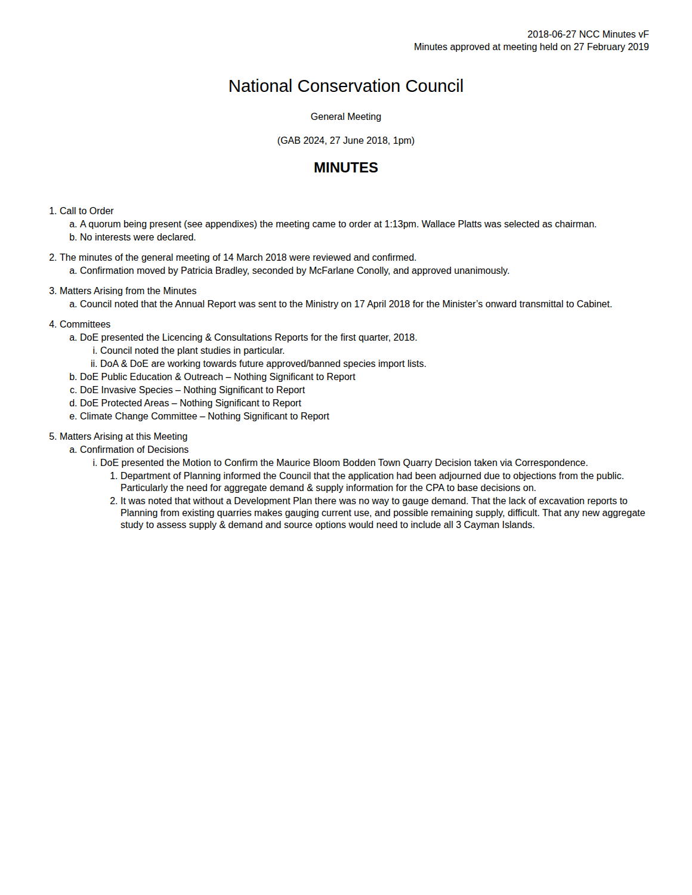2018-06-27 NCC Minutes vF
Minutes approved at meeting held on 27 February 2019
National Conservation Council
General Meeting
(GAB 2024, 27 June 2018, 1pm)
MINUTES
Call to Order
A quorum being present (see appendixes) the meeting came to order at 1:13pm. Wallace Platts was selected as chairman.
No interests were declared.
The minutes of the general meeting of 14 March 2018 were reviewed and confirmed.
Confirmation moved by Patricia Bradley, seconded by McFarlane Conolly, and approved unanimously.
Matters Arising from the Minutes
Council noted that the Annual Report was sent to the Ministry on 17 April 2018 for the Minister’s onward transmittal to Cabinet.
Committees
DoE presented the Licencing & Consultations Reports for the first quarter, 2018.
Council noted the plant studies in particular.
DoA & DoE are working towards future approved/banned species import lists.
DoE Public Education & Outreach – Nothing Significant to Report
DoE Invasive Species – Nothing Significant to Report
DoE Protected Areas – Nothing Significant to Report
Climate Change Committee – Nothing Significant to Report
Matters Arising at this Meeting
Confirmation of Decisions
DoE presented the Motion to Confirm the Maurice Bloom Bodden Town Quarry Decision taken via Correspondence.
Department of Planning informed the Council that the application had been adjourned due to objections from the public. Particularly the need for aggregate demand & supply information for the CPA to base decisions on.
It was noted that without a Development Plan there was no way to gauge demand. That the lack of excavation reports to Planning from existing quarries makes gauging current use, and possible remaining supply, difficult. That any new aggregate study to assess supply & demand and source options would need to include all 3 Cayman Islands.